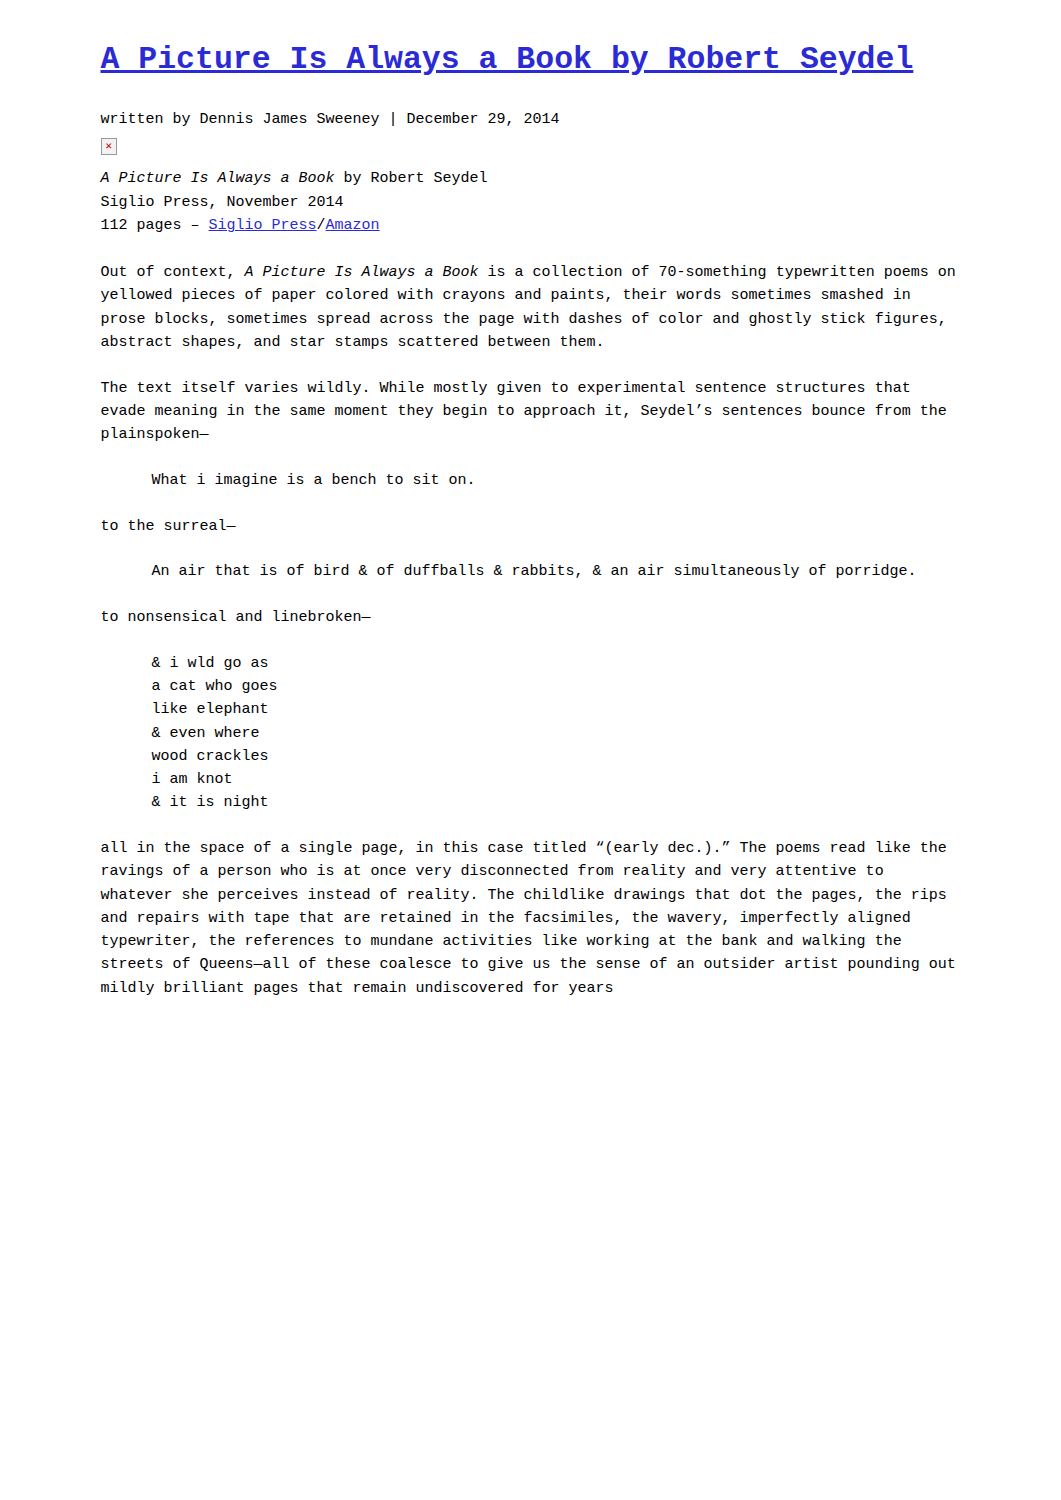A Picture Is Always a Book by Robert Seydel
written by Dennis James Sweeney | December 29, 2014
✕
A Picture Is Always a Book by Robert Seydel
Siglio Press, November 2014
112 pages – Siglio Press/Amazon
Out of context, A Picture Is Always a Book is a collection of 70-something typewritten poems on yellowed pieces of paper colored with crayons and paints, their words sometimes smashed in prose blocks, sometimes spread across the page with dashes of color and ghostly stick figures, abstract shapes, and star stamps scattered between them.
The text itself varies wildly. While mostly given to experimental sentence structures that evade meaning in the same moment they begin to approach it, Seydel’s sentences bounce from the plainspoken—
What i imagine is a bench to sit on.
to the surreal—
An air that is of bird & of duffballs & rabbits, & an air simultaneously of porridge.
to nonsensical and linebroken—
& i wld go as
a cat who goes
like elephant
& even where
wood crackles
i am knot
& it is night
all in the space of a single page, in this case titled “(early dec.).” The poems read like the ravings of a person who is at once very disconnected from reality and very attentive to whatever she perceives instead of reality. The childlike drawings that dot the pages, the rips and repairs with tape that are retained in the facsimiles, the wavery, imperfectly aligned typewriter, the references to mundane activities like working at the bank and walking the streets of Queens—all of these coalesce to give us the sense of an outsider artist pounding out mildly brilliant pages that remain undiscovered for years